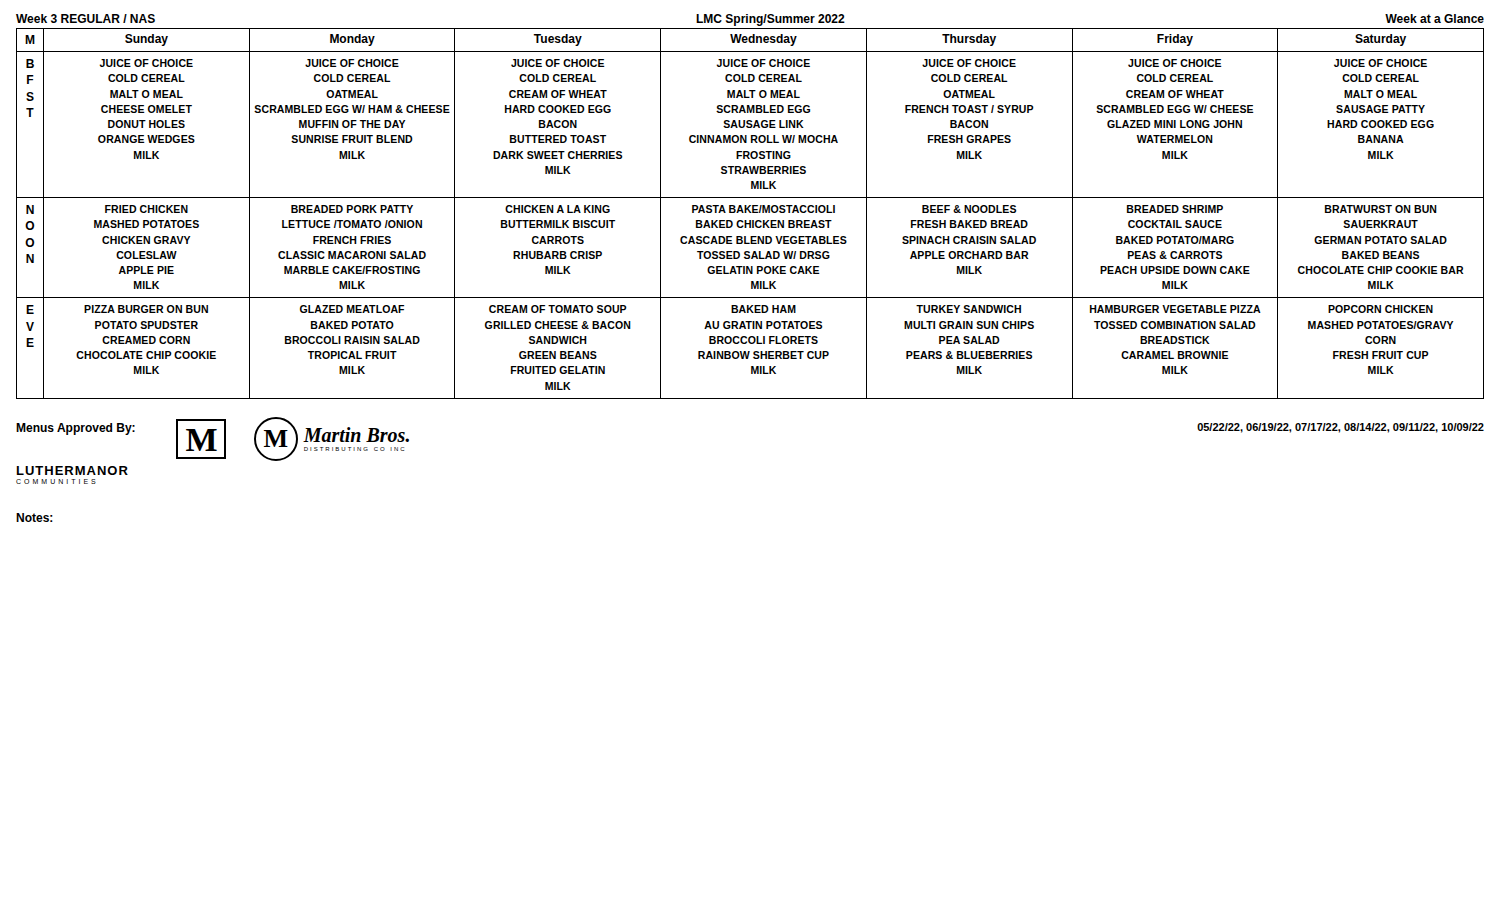Week 3 REGULAR / NAS
LMC Spring/Summer 2022
Week at a Glance
| M | Sunday | Monday | Tuesday | Wednesday | Thursday | Friday | Saturday |
| --- | --- | --- | --- | --- | --- | --- | --- |
| B F S T | JUICE OF CHOICE COLD CEREAL MALT O MEAL CHEESE OMELET DONUT HOLES ORANGE WEDGES MILK | JUICE OF CHOICE COLD CEREAL OATMEAL SCRAMBLED EGG W/ HAM & CHEESE MUFFIN OF THE DAY SUNRISE FRUIT BLEND MILK | JUICE OF CHOICE COLD CEREAL CREAM OF WHEAT HARD COOKED EGG BACON BUTTERED TOAST DARK SWEET CHERRIES MILK | JUICE OF CHOICE COLD CEREAL MALT O MEAL SCRAMBLED EGG SAUSAGE LINK CINNAMON ROLL W/ MOCHA FROSTING STRAWBERRIES MILK | JUICE OF CHOICE COLD CEREAL OATMEAL FRENCH TOAST / SYRUP BACON FRESH GRAPES MILK | JUICE OF CHOICE COLD CEREAL CREAM OF WHEAT SCRAMBLED EGG W/ CHEESE GLAZED MINI LONG JOHN WATERMELON MILK | JUICE OF CHOICE COLD CEREAL MALT O MEAL SAUSAGE PATTY HARD COOKED EGG BANANA MILK |
| N O O N | FRIED CHICKEN MASHED POTATOES CHICKEN GRAVY COLESLAW APPLE PIE MILK | BREADED PORK PATTY LETTUCE /TOMATO /ONION FRENCH FRIES CLASSIC MACARONI SALAD MARBLE CAKE/FROSTING MILK | CHICKEN A LA KING BUTTERMILK BISCUIT CARROTS RHUBARB CRISP MILK | PASTA BAKE/MOSTACCIOLI BAKED CHICKEN BREAST CASCADE BLEND VEGETABLES TOSSED SALAD W/ DRSG GELATIN POKE CAKE MILK | BEEF & NOODLES FRESH BAKED BREAD SPINACH CRAISIN SALAD APPLE ORCHARD BAR MILK | BREADED SHRIMP COCKTAIL SAUCE BAKED POTATO/MARG PEAS & CARROTS PEACH UPSIDE DOWN CAKE MILK | BRATWURST ON BUN SAUERKRAUT GERMAN POTATO SALAD BAKED BEANS CHOCOLATE CHIP COOKIE BAR MILK |
| E V E | PIZZA BURGER ON BUN POTATO SPUDSTER CREAMED CORN CHOCOLATE CHIP COOKIE MILK | GLAZED MEATLOAF BAKED POTATO BROCCOLI RAISIN SALAD TROPICAL FRUIT MILK | CREAM OF TOMATO SOUP GRILLED CHEESE & BACON SANDWICH GREEN BEANS FRUITED GELATIN MILK | BAKED HAM AU GRATIN POTATOES BROCCOLI FLORETS RAINBOW SHERBET CUP MILK | TURKEY SANDWICH MULTI GRAIN SUN CHIPS PEA SALAD PEARS & BLUEBERRIES MILK | HAMBURGER VEGETABLE PIZZA TOSSED COMBINATION SALAD BREADSTICK CARAMEL BROWNIE MILK | POPCORN CHICKEN MASHED POTATOES/GRAVY CORN FRESH FRUIT CUP MILK |
Menus Approved By:
M
M
Martin Bros.DISTRIBUTING CO INC
05/22/22, 06/19/22, 07/17/22, 08/14/22, 09/11/22, 10/09/22
LUTHERMANOR COMMUNITIES
Notes: